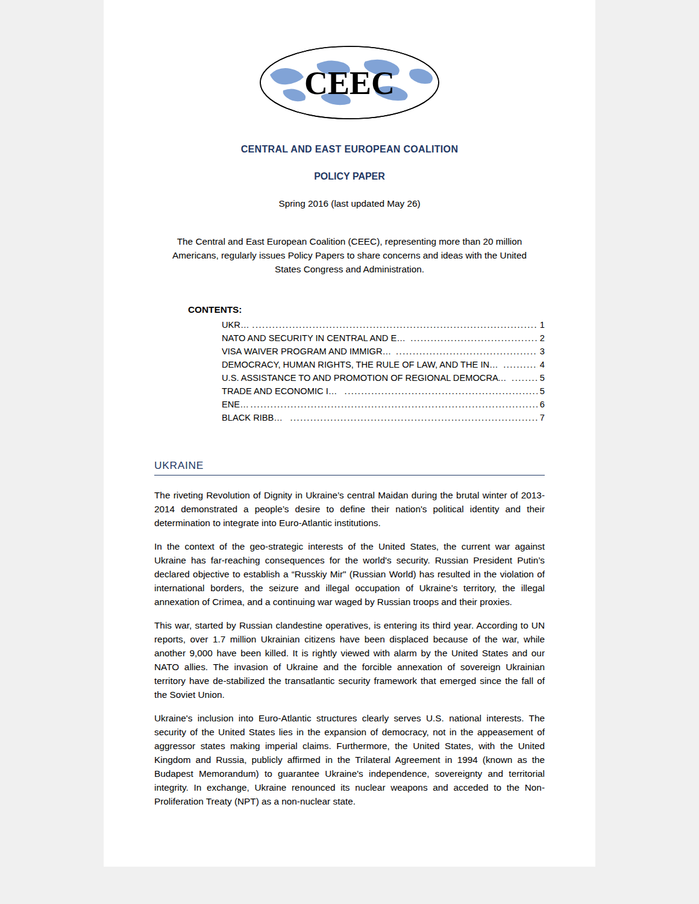CEEC
CENTRAL AND EAST EUROPEAN COALITION
POLICY PAPER
Spring 2016 (last updated May 26)
The Central and East European Coalition (CEEC), representing more than 20 million Americans, regularly issues Policy Papers to share concerns and ideas with the United States Congress and Administration.
CONTENTS:
UKRAINE.................................................................................................................. 1
NATO AND SECURITY IN CENTRAL AND EASTERN EUROPE.................................................. 2
VISA WAIVER PROGRAM AND IMMIGRATION REFORM....................................................... 3
DEMOCRACY, HUMAN RIGHTS, THE RULE OF LAW, AND THE INFORMATION WAR............ 4
U.S. ASSISTANCE TO AND PROMOTION OF REGIONAL DEMOCRATIC GOVERNANCE......... 5
TRADE AND ECONOMIC INTEGRATION............................................................................. 5
ENERGY.................................................................................................................... 6
BLACK RIBBON DAY............................................................................................. 7
UKRAINE
The riveting Revolution of Dignity in Ukraine’s central Maidan during the brutal winter of 2013-2014 demonstrated a people’s desire to define their nation's political identity and their determination to integrate into Euro-Atlantic institutions.
In the context of the geo-strategic interests of the United States, the current war against Ukraine has far-reaching consequences for the world's security. Russian President Putin’s declared objective to establish a “Russkiy Mir" (Russian World) has resulted in the violation of international borders, the seizure and illegal occupation of Ukraine’s territory, the illegal annexation of Crimea, and a continuing war waged by Russian troops and their proxies.
This war, started by Russian clandestine operatives, is entering its third year. According to UN reports, over 1.7 million Ukrainian citizens have been displaced because of the war, while another 9,000 have been killed. It is rightly viewed with alarm by the United States and our NATO allies. The invasion of Ukraine and the forcible annexation of sovereign Ukrainian territory have de-stabilized the transatlantic security framework that emerged since the fall of the Soviet Union.
Ukraine's inclusion into Euro-Atlantic structures clearly serves U.S. national interests. The security of the United States lies in the expansion of democracy, not in the appeasement of aggressor states making imperial claims. Furthermore, the United States, with the United Kingdom and Russia, publicly affirmed in the Trilateral Agreement in 1994 (known as the Budapest Memorandum) to guarantee Ukraine's independence, sovereignty and territorial integrity. In exchange, Ukraine renounced its nuclear weapons and acceded to the Non-Proliferation Treaty (NPT) as a non-nuclear state.